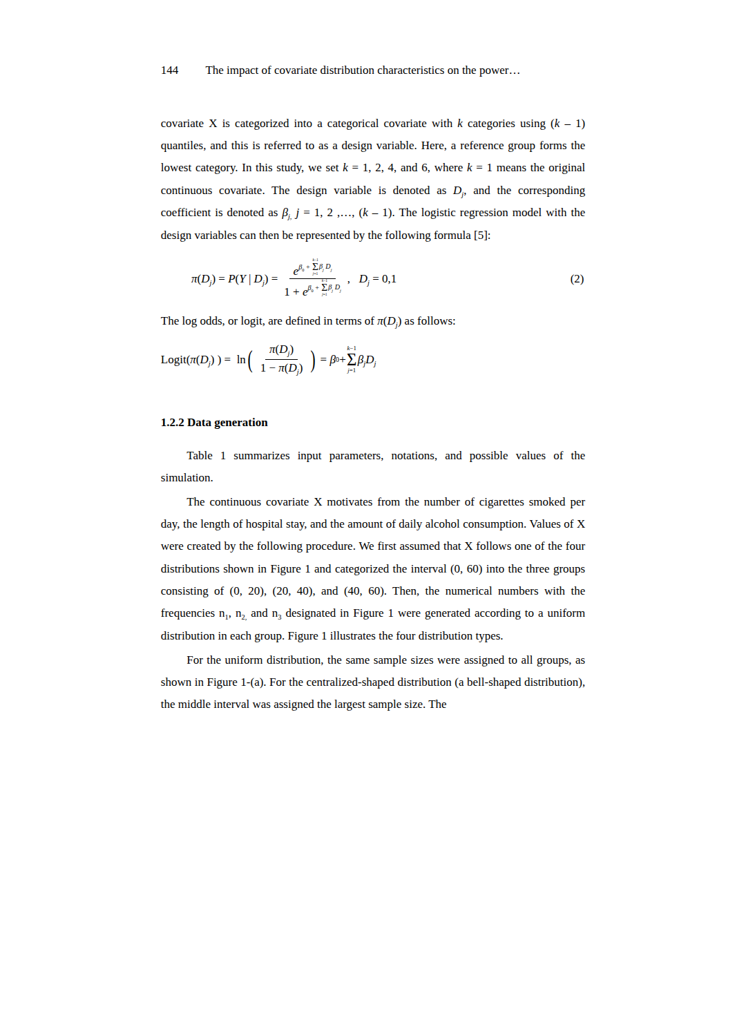144 The impact of covariate distribution characteristics on the power…
covariate X is categorized into a categorical covariate with k categories using (k – 1) quantiles, and this is referred to as a design variable. Here, a reference group forms the lowest category. In this study, we set k = 1, 2, 4, and 6, where k = 1 means the original continuous covariate. The design variable is denoted as Dj, and the corresponding coefficient is denoted as βj, j = 1, 2 ,…, (k – 1). The logistic regression model with the design variables can then be represented by the following formula [5]:
π(Dj) = P(Y | Dj) = eβ 0 + k−1 Σ j=1 βj Dj 1 + eβ 0 + k−1 Σ j=1 βj Dj , Dj = 0,1
(2)
The log odds, or logit, are defined in terms of π(Dj) as follows:
Logit(π(Dj) ) = ln ( π(Dj) 1 − π(Dj) ) = β 0 + k−1 Σ j=1 βj Dj
1.2.2 Data generation
Table 1 summarizes input parameters, notations, and possible values of the simulation.
The continuous covariate X motivates from the number of cigarettes smoked per day, the length of hospital stay, and the amount of daily alcohol consumption. Values of X were created by the following procedure. We first assumed that X follows one of the four distributions shown in Figure 1 and categorized the interval (0, 60) into the three groups consisting of (0, 20), (20, 40), and (40, 60). Then, the numerical numbers with the frequencies n1, n2, and n3 designated in Figure 1 were generated according to a uniform distribution in each group. Figure 1 illustrates the four distribution types.
For the uniform distribution, the same sample sizes were assigned to all groups, as shown in Figure 1-(a). For the centralized-shaped distribution (a bell-shaped distribution), the middle interval was assigned the largest sample size. The